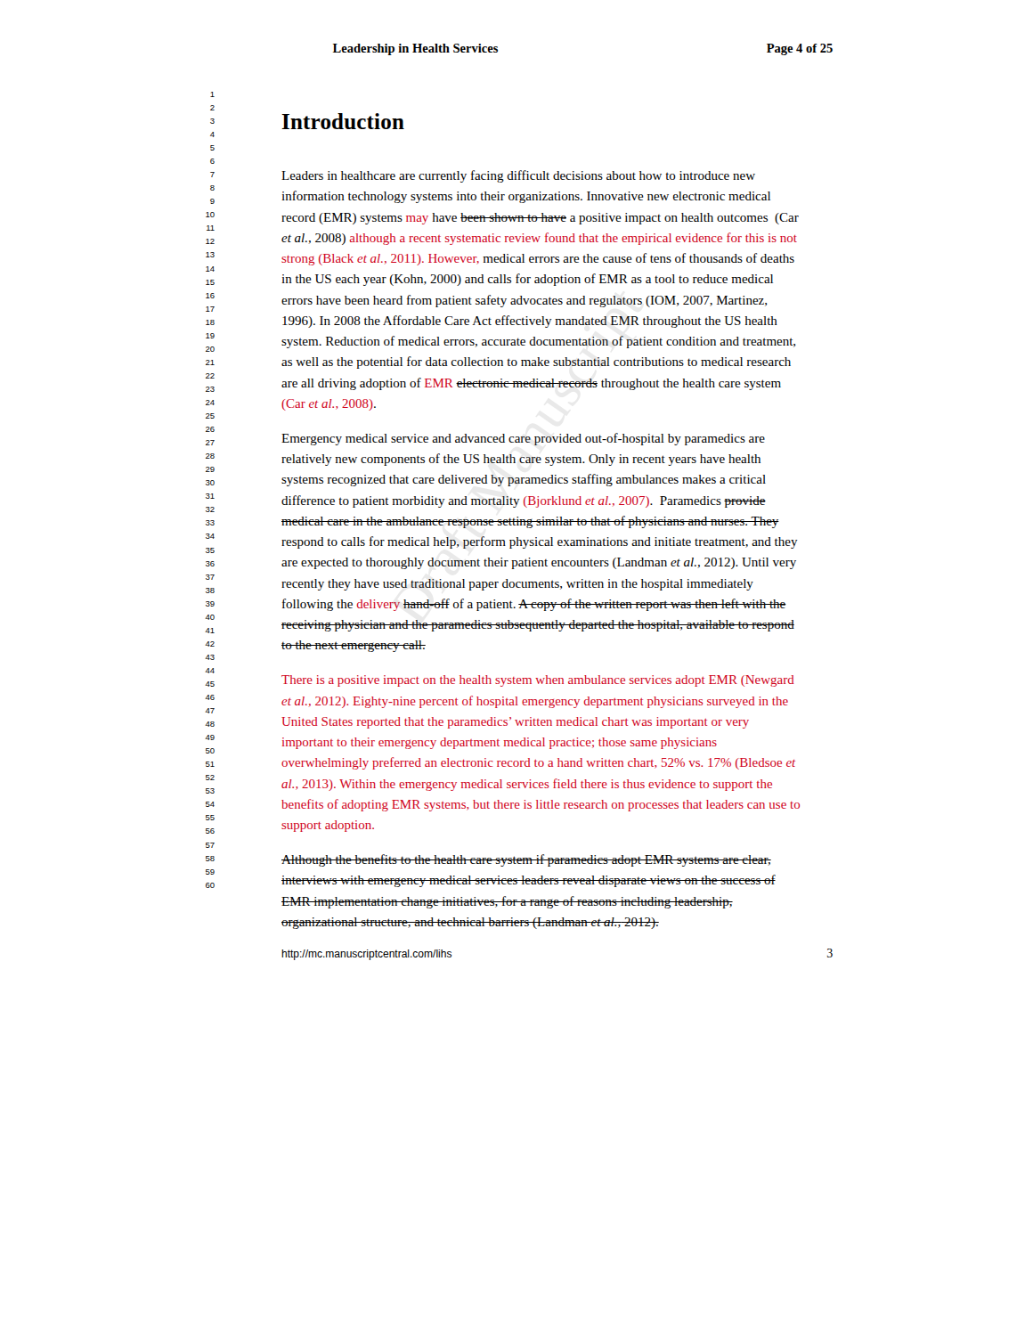Leadership in Health Services Page 4 of 25
12345 678910 1112131415 1617181920 2122232425 2627282930 3132333435 3637383940 4142434445 4647484950 5152535455 5657585960
Introduction
Leaders in healthcare are currently facing difficult decisions about how to introduce new information technology systems into their organizations. Innovative new electronic medical record (EMR) systems may have been shown to have a positive impact on health outcomes (Car et al., 2008) although a recent systematic review found that the empirical evidence for this is not strong (Black et al., 2011). However, medical errors are the cause of tens of thousands of deaths in the US each year (Kohn, 2000) and calls for adoption of EMR as a tool to reduce medical errors have been heard from patient safety advocates and regulators (IOM, 2007, Martinez, 1996). In 2008 the Affordable Care Act effectively mandated EMR throughout the US health system. Reduction of medical errors, accurate documentation of patient condition and treatment, as well as the potential for data collection to make substantial contributions to medical research are all driving adoption of EMR electronic medical records throughout the health care system (Car et al., 2008).
Emergency medical service and advanced care provided out-of-hospital by paramedics are relatively new components of the US health care system. Only in recent years have health systems recognized that care delivered by paramedics staffing ambulances makes a critical difference to patient morbidity and mortality (Bjorklund et al., 2007). Paramedics provide medical care in the ambulance response setting similar to that of physicians and nurses. They respond to calls for medical help, perform physical examinations and initiate treatment, and they are expected to thoroughly document their patient encounters (Landman et al., 2012). Until very recently they have used traditional paper documents, written in the hospital immediately following the delivery hand-off of a patient. A copy of the written report was then left with the receiving physician and the paramedics subsequently departed the hospital, available to respond to the next emergency call.
There is a positive impact on the health system when ambulance services adopt EMR (Newgard et al., 2012). Eighty-nine percent of hospital emergency department physicians surveyed in the United States reported that the paramedics’ written medical chart was important or very important to their emergency department medical practice; those same physicians overwhelmingly preferred an electronic record to a hand written chart, 52% vs. 17% (Bledsoe et al., 2013). Within the emergency medical services field there is thus evidence to support the benefits of adopting EMR systems, but there is little research on processes that leaders can use to support adoption.
Although the benefits to the health care system if paramedics adopt EMR systems are clear, interviews with emergency medical services leaders reveal disparate views on the success of EMR implementation change initiatives, for a range of reasons including leadership, organizational structure, and technical barriers (Landman et al., 2012).
Draft Manuscript
http://mc.manuscriptcentral.com/lihs 3